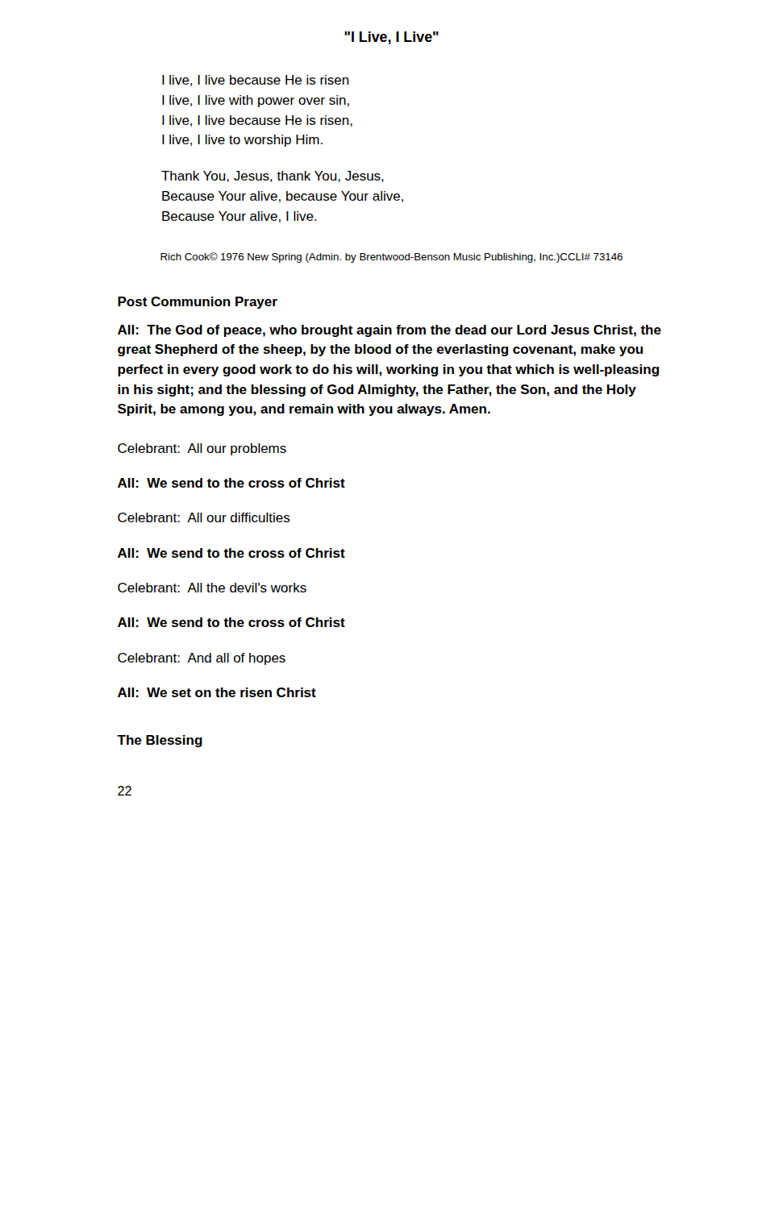"I Live, I Live"
I live, I live because He is risen
I live, I live with power over sin,
I live, I live because He is risen,
I live, I live to worship Him.
Thank You, Jesus, thank You, Jesus,
Because Your alive, because Your alive,
Because Your alive, I live.
Rich Cook© 1976 New Spring (Admin. by Brentwood-Benson Music Publishing, Inc.)CCLI# 73146
Post Communion Prayer
All: The God of peace, who brought again from the dead our Lord Jesus Christ, the great Shepherd of the sheep, by the blood of the everlasting covenant, make you perfect in every good work to do his will, working in you that which is well-pleasing in his sight; and the blessing of God Almighty, the Father, the Son, and the Holy Spirit, be among you, and remain with you always. Amen.
Celebrant: All our problems
All: We send to the cross of Christ
Celebrant: All our difficulties
All: We send to the cross of Christ
Celebrant: All the devil's works
All: We send to the cross of Christ
Celebrant: And all of hopes
All: We set on the risen Christ
The Blessing
22